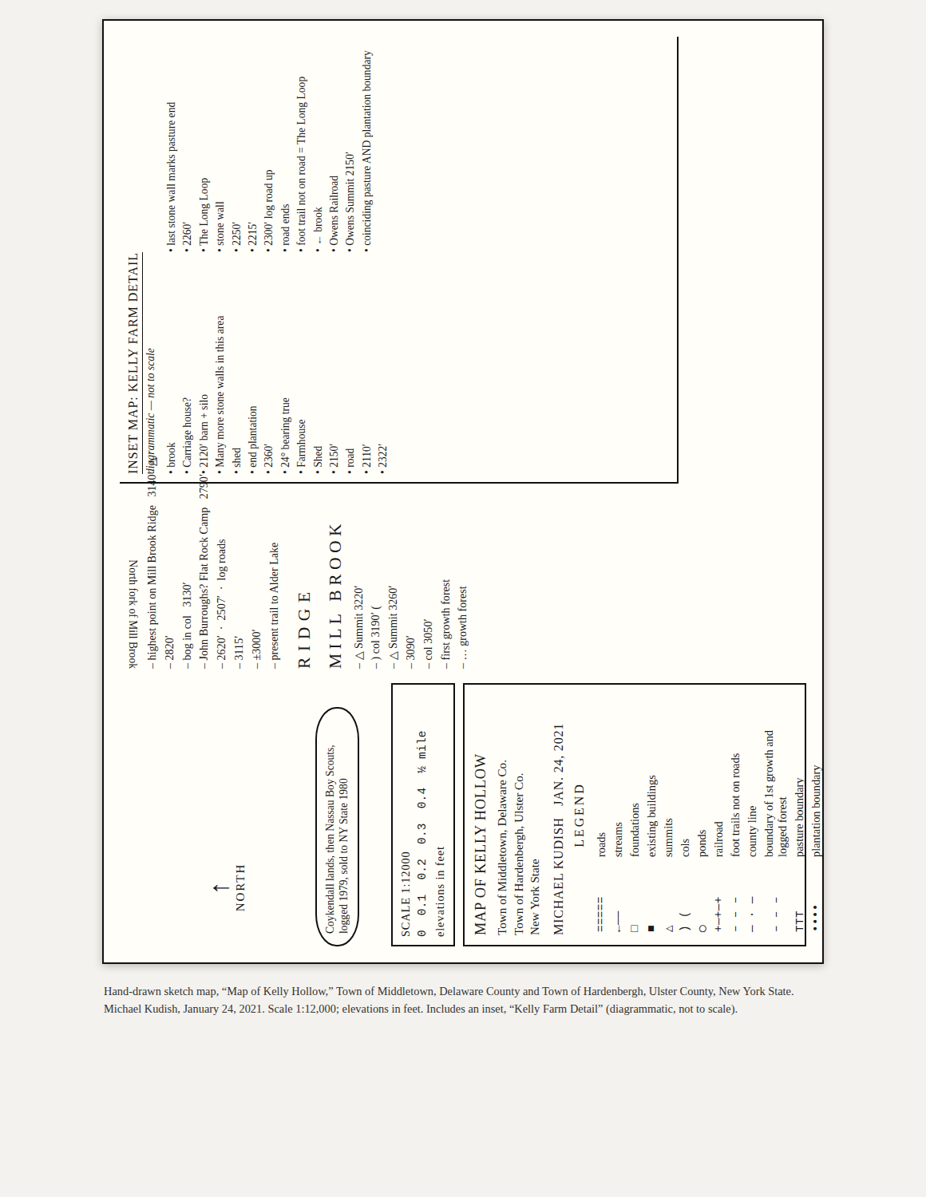↑ NORTH
Coykendall lands, then Nassau Boy Scouts,
logged 1979, sold to NY State 1980
SCALE 1:12000
0 0.1 0.2 0.3 0.4 ½ mile
elevations in feet
MAP OF KELLY HOLLOW
Town of Middletown, Delaware Co.
Town of Hardenbergh, Ulster Co.
New York State
MICHAEL KUDISH JAN. 24, 2021
LEGEND
| ===== | roads |
| ←—— | streams |
| □ | foundations |
| ■ | existing buildings |
| △ | summits |
| ) ( | cols |
| ◯ | ponds |
| +—+—+ | railroad |
| – – – | foot trails not on roads |
| — · — | county line |
| – – – | boundary of 1st growth and logged forest |
| ⊤⊤⊤ | pasture boundary |
| •••• | plantation boundary |
North fork of Mill Brook
highest point on Mill Brook Ridge 3140′ △
2820′
bog in col 3130′
John Burroughs? Flat Rock Camp 2790′
2620′ · 2507′ · log roads
3115′
±3000′
present trail to Alder Lake
RIDGE
MILL BROOK
△ Summit 3220′
) col 3190′ (
△ Summit 3260′
3090′
col 3050′
first growth forest
… growth forest
INSET MAP: KELLY FARM DETAIL
diagrammatic — not to scale
brook
Carriage house?
2120′ barn + silo
Many more stone walls in this area
shed
end plantation
2360′
24° bearing true
Farmhouse
Shed
2150′
road
2110′
2322′
last stone wall marks pasture end
2260′
The Long Loop
stone wall
2250′
2215′
2300′ log road up
road ends
foot trail not on road = The Long Loop
← brook
Owens Railroad
Owens Summit 2150′
coinciding pasture AND plantation boundary
Hand-drawn sketch map, “Map of Kelly Hollow,” Town of Middletown, Delaware County and Town of Hardenbergh, Ulster County, New York State. Michael Kudish, January 24, 2021. Scale 1:12,000; elevations in feet. Includes an inset, “Kelly Farm Detail” (diagrammatic, not to scale).